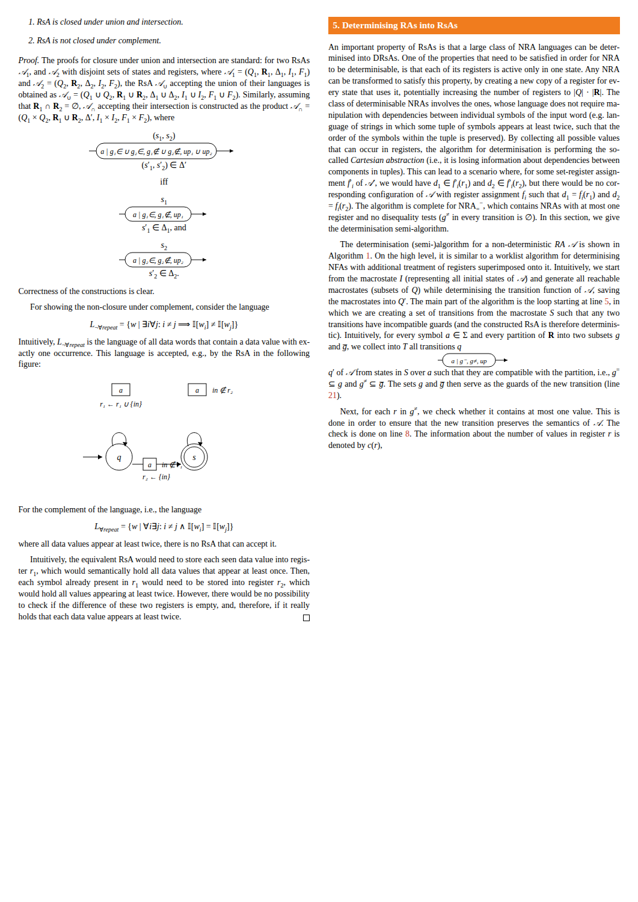RsA is closed under union and intersection.
RsA is not closed under complement.
Proof. The proofs for closure under union and intersection are standard: for two RsAs 𝒜1, and 𝒜2 with disjoint sets of states and registers, where 𝒜1 = (Q1, R1, Δ1, I1, F1) and 𝒜2 = (Q2, R2, Δ2, I2, F2), the RsA 𝒜∪ accepting the union of their languages is obtained as 𝒜∪ = (Q1 ∪ Q2, R1 ∪ R2, Δ1 ∪ Δ2, I1 ∪ I2, F1 ∪ F2). Similarly, assuming that R1 ∩ R2 = ∅, 𝒜∩ accepting their intersection is constructed as the product 𝒜∩ = (Q1 × Q2, R1 ∪ R2, Δ′, I1 × I2, F1 × F2), where
(s1, s2) a | g₁∈ ∪ g₂∈, g₁∉ ∪ g₂∉, up₁ ∪ up₂ (s′1, s′2) ∈ Δ′
iff
s1 a | g₁∈, g₁∉, up₁ s′1 ∈ Δ1, and
s2 a | g₂∈, g₂∉, up₂ s′2 ∈ Δ2.
Correctness of the constructions is clear.
For showing the non-closure under complement, consider the language
L¬∀repeat = {w | ∃i∀j: i ≠ j ⟹ 𝕀[wi] ≠ 𝕀[wj]}
Intuitively, L¬∀repeat is the language of all data words that contain a data value with exactly one occurrence. This language is accepted, e.g., by the RsA in the following figure:
a r₁ ← r₁ ∪ {in} a in ∉ r₂ q s a in ∉ r₁ r₂ ← {in}
For the complement of the language, i.e., the language
L∀repeat = {w | ∀i∃j: i ≠ j ∧ 𝕀[wi] = 𝕀[wj]}
where all data values appear at least twice, there is no RsA that can accept it.
Intuitively, the equivalent RsA would need to store each seen data value into register r1, which would semantically hold all data values that appear at least once. Then, each symbol already present in r1 would need to be stored into register r2, which would hold all values appearing at least twice. However, there would be no possibility to check if the difference of these two registers is empty, and, therefore, if it really holds that each data value appears at least twice.
5. Determinising RAs into RsAs
An important property of RsAs is that a large class of NRA languages can be determinised into DRsAs. One of the properties that need to be satisfied in order for NRA to be determinisable, is that each of its registers is active only in one state. Any NRA can be transformed to satisfy this property, by creating a new copy of a register for every state that uses it, potentially increasing the number of registers to |Q| · |R|. The class of determinisable NRAs involves the ones, whose language does not require manipulation with dependencies between individual symbols of the input word (e.g. language of strings in which some tuple of symbols appears at least twice, such that the order of the symbols within the tuple is preserved). By collecting all possible values that can occur in registers, the algorithm for determinisation is performing the so-called Cartesian abstraction (i.e., it is losing information about dependencies between components in tuples). This can lead to a scenario where, for some set-register assignment f′i of 𝒜′, we would have d1 ∈ f′i(r1) and d2 ∈ f′i(r2), but there would be no corresponding configuration of 𝒜 with register assignment fi such that d1 = fi(r1) and d2 = fi(r2). The algorithm is complete for NRA=−, which contains NRAs with at most one register and no disequality tests (g≠ in every transition is ∅). In this section, we give the determinisation semi-algorithm.
The determinisation (semi-)algorithm for a non-deterministic RA 𝒜 is shown in Algorithm 1. On the high level, it is similar to a worklist algorithm for determinising NFAs with additional treatment of registers superimposed onto it. Intuitively, we start from the macrostate I (representing all initial states of 𝒜) and generate all reachable macrostates (subsets of Q) while determinising the transition function of 𝒜, saving the macrostates into Q′. The main part of the algorithm is the loop starting at line 5, in which we are creating a set of transitions from the macrostate S such that any two transitions have incompatible guards (and the constructed RsA is therefore deterministic). Intuitively, for every symbol a ∈ Σ and every partition of R into two subsets g and g̅, we collect into T all transitions q a | g⁻, g≠, up q′ of 𝒜 from states in S over a such that they are compatible with the partition, i.e., g= ⊆ g and g≠ ⊆ g̅. The sets g and g̅ then serve as the guards of the new transition (line 21).
Next, for each r in g≠, we check whether it contains at most one value. This is done in order to ensure that the new transition preserves the semantics of 𝒜. The check is done on line 8. The information about the number of values in register r is denoted by c(r),